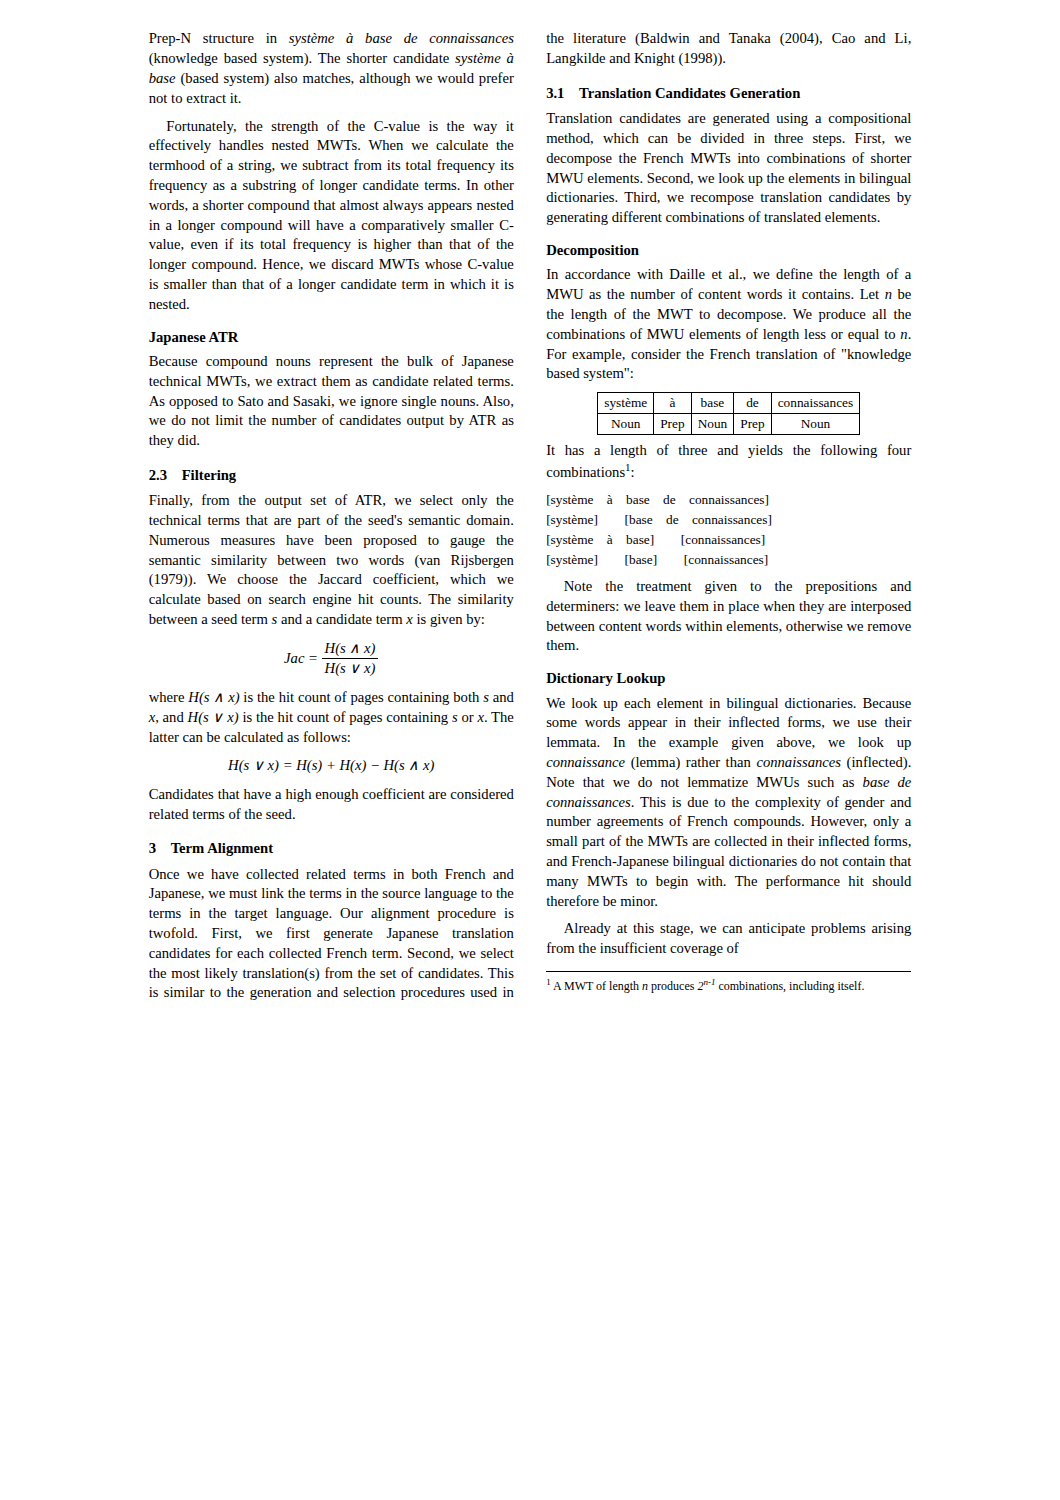Prep-N structure in système à base de connaissances (knowledge based system). The shorter candidate système à base (based system) also matches, although we would prefer not to extract it.
Fortunately, the strength of the C-value is the way it effectively handles nested MWTs. When we calculate the termhood of a string, we subtract from its total frequency its frequency as a substring of longer candidate terms. In other words, a shorter compound that almost always appears nested in a longer compound will have a comparatively smaller C-value, even if its total frequency is higher than that of the longer compound. Hence, we discard MWTs whose C-value is smaller than that of a longer candidate term in which it is nested.
Japanese ATR
Because compound nouns represent the bulk of Japanese technical MWTs, we extract them as candidate related terms. As opposed to Sato and Sasaki, we ignore single nouns. Also, we do not limit the number of candidates output by ATR as they did.
2.3 Filtering
Finally, from the output set of ATR, we select only the technical terms that are part of the seed's semantic domain. Numerous measures have been proposed to gauge the semantic similarity between two words (van Rijsbergen (1979)). We choose the Jaccard coefficient, which we calculate based on search engine hit counts. The similarity between a seed term s and a candidate term x is given by:
Jac = H(s ∧ x) H(s ∨ x)
where H(s ∧ x) is the hit count of pages containing both s and x, and H(s ∨ x) is the hit count of pages containing s or x. The latter can be calculated as follows:
H(s ∨ x) = H(s) + H(x) − H(s ∧ x)
Candidates that have a high enough coefficient are considered related terms of the seed.
3 Term Alignment
Once we have collected related terms in both French and Japanese, we must link the terms in the source language to the terms in the target language. Our alignment procedure is twofold. First, we first generate Japanese translation candidates for each collected French term. Second, we select the most likely translation(s) from the set of candidates. This is similar to the generation and selection procedures used in the literature (Baldwin and Tanaka (2004), Cao and Li, Langkilde and Knight (1998)).
3.1 Translation Candidates Generation
Translation candidates are generated using a compositional method, which can be divided in three steps. First, we decompose the French MWTs into combinations of shorter MWU elements. Second, we look up the elements in bilingual dictionaries. Third, we recompose translation candidates by generating different combinations of translated elements.
Decomposition
In accordance with Daille et al., we define the length of a MWU as the number of content words it contains. Let n be the length of the MWT to decompose. We produce all the combinations of MWU elements of length less or equal to n. For example, consider the French translation of "knowledge based system":
| système | à | base | de | connaissances |
| Noun | Prep | Noun | Prep | Noun |
It has a length of three and yields the following four combinations1:
[système à base de connaissances]
[système] [base de connaissances]
[système à base] [connaissances]
[système] [base] [connaissances]
Note the treatment given to the prepositions and determiners: we leave them in place when they are interposed between content words within elements, otherwise we remove them.
Dictionary Lookup
We look up each element in bilingual dictionaries. Because some words appear in their inflected forms, we use their lemmata. In the example given above, we look up connaissance (lemma) rather than connaissances (inflected). Note that we do not lemmatize MWUs such as base de connaissances. This is due to the complexity of gender and number agreements of French compounds. However, only a small part of the MWTs are collected in their inflected forms, and French-Japanese bilingual dictionaries do not contain that many MWTs to begin with. The performance hit should therefore be minor.
Already at this stage, we can anticipate problems arising from the insufficient coverage of
1 A MWT of length n produces 2n-1 combinations, including itself.